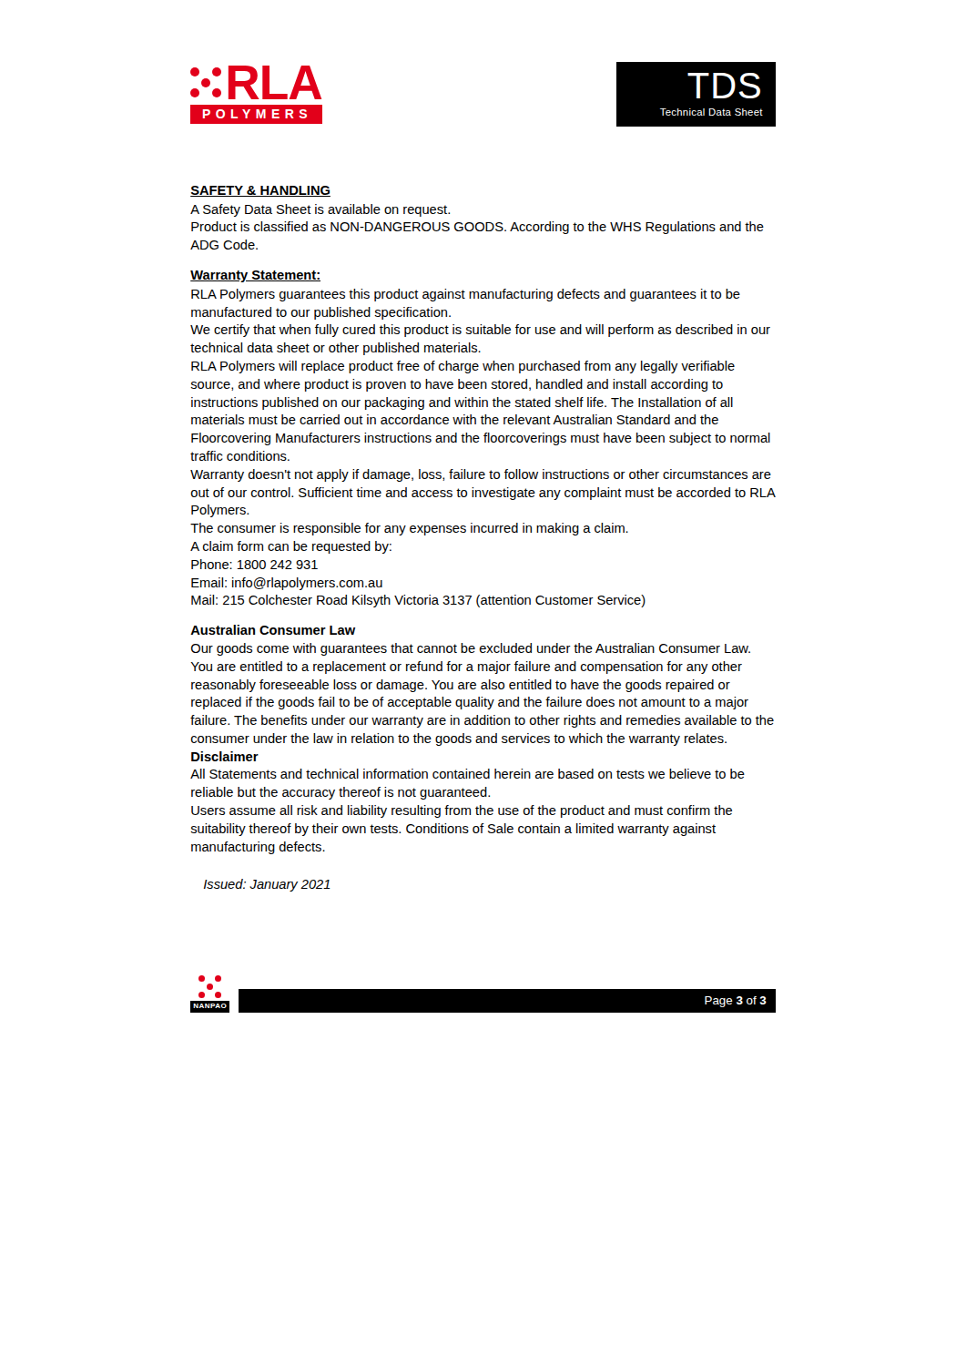RLA
POLYMERS
TDS
Technical Data Sheet
SAFETY & HANDLING
A Safety Data Sheet is available on request.
Product is classified as NON-DANGEROUS GOODS. According to the WHS Regulations and the ADG Code.
Warranty Statement:
RLA Polymers guarantees this product against manufacturing defects and guarantees it to be manufactured to our published specification.
We certify that when fully cured this product is suitable for use and will perform as described in our technical data sheet or other published materials.
RLA Polymers will replace product free of charge when purchased from any legally verifiable source, and where product is proven to have been stored, handled and install according to instructions published on our packaging and within the stated shelf life. The Installation of all materials must be carried out in accordance with the relevant Australian Standard and the Floorcovering Manufacturers instructions and the floorcoverings must have been subject to normal traffic conditions.
Warranty doesn't not apply if damage, loss, failure to follow instructions or other circumstances are out of our control. Sufficient time and access to investigate any complaint must be accorded to RLA Polymers.
The consumer is responsible for any expenses incurred in making a claim.
A claim form can be requested by:
Phone: 1800 242 931
Email: info@rlapolymers.com.au
Mail: 215 Colchester Road Kilsyth Victoria 3137 (attention Customer Service)
Australian Consumer Law
Our goods come with guarantees that cannot be excluded under the Australian Consumer Law. You are entitled to a replacement or refund for a major failure and compensation for any other reasonably foreseeable loss or damage. You are also entitled to have the goods repaired or replaced if the goods fail to be of acceptable quality and the failure does not amount to a major failure. The benefits under our warranty are in addition to other rights and remedies available to the consumer under the law in relation to the goods and services to which the warranty relates.
Disclaimer
All Statements and technical information contained herein are based on tests we believe to be reliable but the accuracy thereof is not guaranteed.
Users assume all risk and liability resulting from the use of the product and must confirm the suitability thereof by their own tests. Conditions of Sale contain a limited warranty against manufacturing defects.
Issued: January 2021
NANPAO
Page 3 of 3